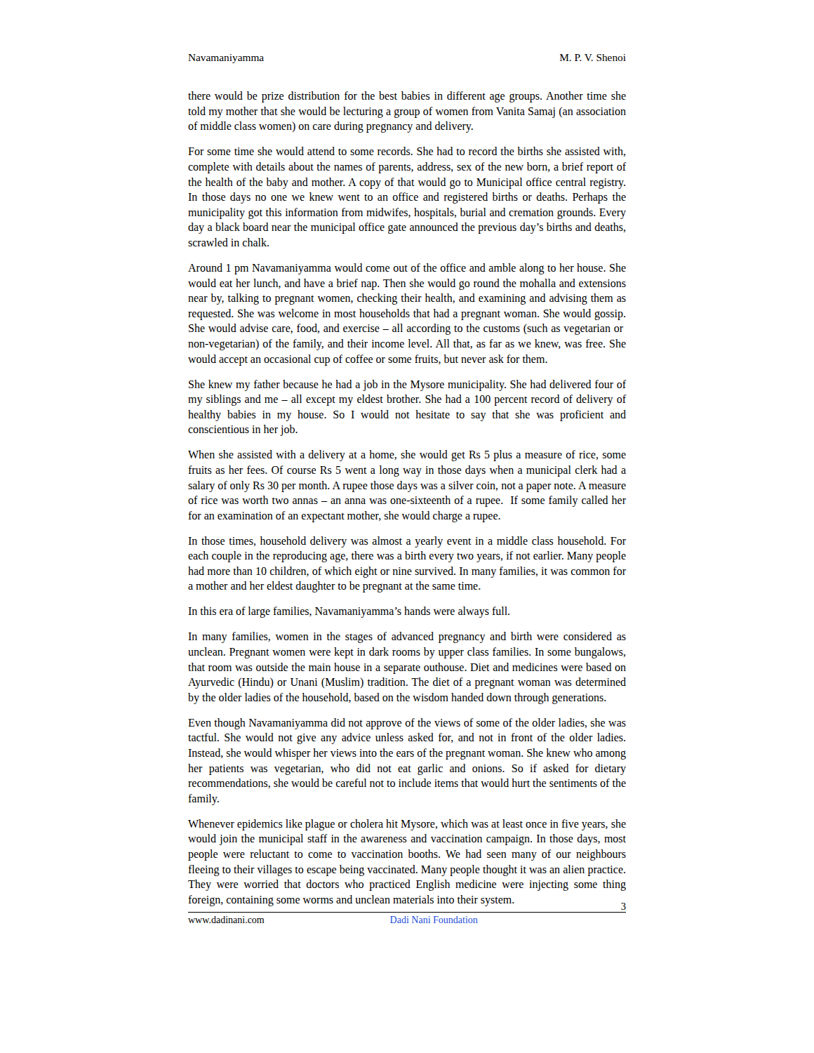Navamaniyamma
M. P. V. Shenoi
there would be prize distribution for the best babies in different age groups. Another time she told my mother that she would be lecturing a group of women from Vanita Samaj (an association of middle class women) on care during pregnancy and delivery.
For some time she would attend to some records. She had to record the births she assisted with, complete with details about the names of parents, address, sex of the new born, a brief report of the health of the baby and mother. A copy of that would go to Municipal office central registry. In those days no one we knew went to an office and registered births or deaths. Perhaps the municipality got this information from midwifes, hospitals, burial and cremation grounds. Every day a black board near the municipal office gate announced the previous day’s births and deaths, scrawled in chalk.
Around 1 pm Navamaniyamma would come out of the office and amble along to her house. She would eat her lunch, and have a brief nap. Then she would go round the mohalla and extensions near by, talking to pregnant women, checking their health, and examining and advising them as requested. She was welcome in most households that had a pregnant woman. She would gossip. She would advise care, food, and exercise – all according to the customs (such as vegetarian or non-vegetarian) of the family, and their income level. All that, as far as we knew, was free. She would accept an occasional cup of coffee or some fruits, but never ask for them.
She knew my father because he had a job in the Mysore municipality. She had delivered four of my siblings and me – all except my eldest brother. She had a 100 percent record of delivery of healthy babies in my house. So I would not hesitate to say that she was proficient and conscientious in her job.
When she assisted with a delivery at a home, she would get Rs 5 plus a measure of rice, some fruits as her fees. Of course Rs 5 went a long way in those days when a municipal clerk had a salary of only Rs 30 per month. A rupee those days was a silver coin, not a paper note. A measure of rice was worth two annas – an anna was one-sixteenth of a rupee. If some family called her for an examination of an expectant mother, she would charge a rupee.
In those times, household delivery was almost a yearly event in a middle class household. For each couple in the reproducing age, there was a birth every two years, if not earlier. Many people had more than 10 children, of which eight or nine survived. In many families, it was common for a mother and her eldest daughter to be pregnant at the same time.
In this era of large families, Navamaniyamma’s hands were always full.
In many families, women in the stages of advanced pregnancy and birth were considered as unclean. Pregnant women were kept in dark rooms by upper class families. In some bungalows, that room was outside the main house in a separate outhouse. Diet and medicines were based on Ayurvedic (Hindu) or Unani (Muslim) tradition. The diet of a pregnant woman was determined by the older ladies of the household, based on the wisdom handed down through generations.
Even though Navamaniyamma did not approve of the views of some of the older ladies, she was tactful. She would not give any advice unless asked for, and not in front of the older ladies. Instead, she would whisper her views into the ears of the pregnant woman. She knew who among her patients was vegetarian, who did not eat garlic and onions. So if asked for dietary recommendations, she would be careful not to include items that would hurt the sentiments of the family.
Whenever epidemics like plague or cholera hit Mysore, which was at least once in five years, she would join the municipal staff in the awareness and vaccination campaign. In those days, most people were reluctant to come to vaccination booths. We had seen many of our neighbours fleeing to their villages to escape being vaccinated. Many people thought it was an alien practice. They were worried that doctors who practiced English medicine were injecting some thing foreign, containing some worms and unclean materials into their system.
3
www.dadinani.com Dadi Nani Foundation